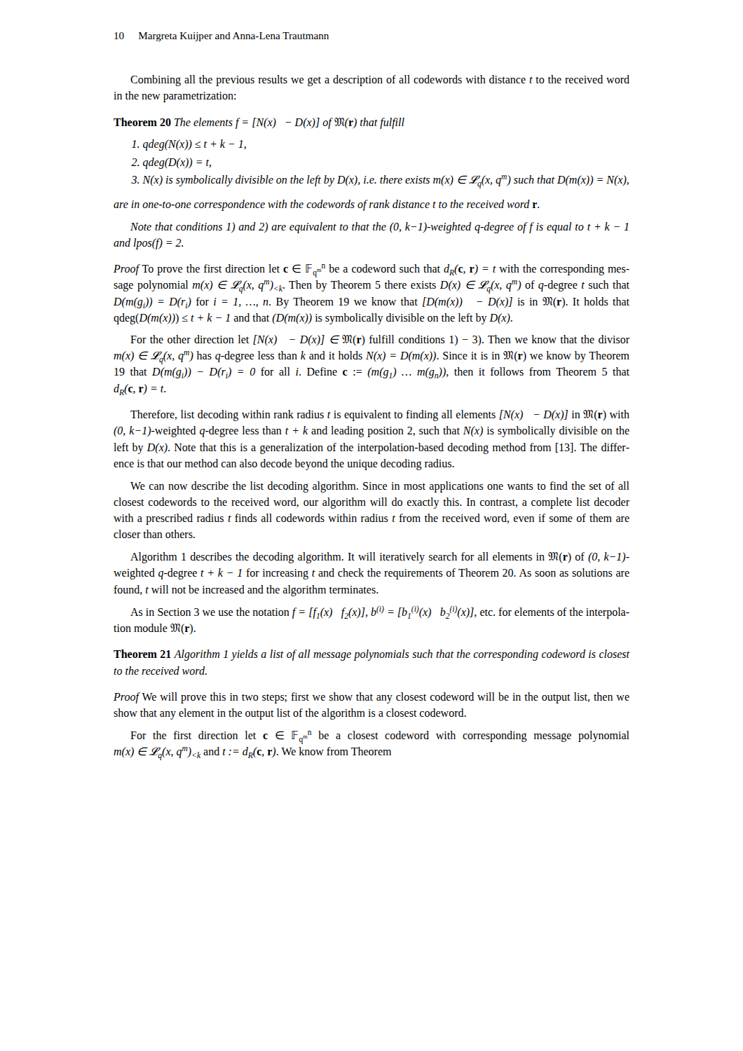10 Margreta Kuijper and Anna-Lena Trautmann
Combining all the previous results we get a description of all codewords with distance t to the received word in the new parametrization:
Theorem 20 The elements f = [N(x) − D(x)] of 𝔐(r) that fulfill
qdeg(N(x)) ≤ t + k − 1,
qdeg(D(x)) = t,
N(x) is symbolically divisible on the left by D(x), i.e. there exists m(x) ∈ 𝓛q(x, qm) such that D(m(x)) = N(x),
are in one-to-one correspondence with the codewords of rank distance t to the received word r.
Note that conditions 1) and 2) are equivalent to that the (0, k−1)-weighted q-degree of f is equal to t + k − 1 and lpos(f) = 2.
Proof To prove the first direction let c ∈ 𝔽qmn be a codeword such that dR(c, r) = t with the corresponding message polynomial m(x) ∈ 𝓛q(x, qm)<k. Then by Theorem 5 there exists D(x) ∈ 𝓛q(x, qm) of q-degree t such that D(m(gi)) = D(ri) for i = 1, …, n. By Theorem 19 we know that [D(m(x)) − D(x)] is in 𝔐(r). It holds that qdeg(D(m(x))) ≤ t + k − 1 and that (D(m(x)) is symbolically divisible on the left by D(x).
For the other direction let [N(x) − D(x)] ∈ 𝔐(r) fulfill conditions 1) − 3). Then we know that the divisor m(x) ∈ 𝓛q(x, qm) has q-degree less than k and it holds N(x) = D(m(x)). Since it is in 𝔐(r) we know by Theorem 19 that D(m(gi)) − D(ri) = 0 for all i. Define c := (m(g1) … m(gn)), then it follows from Theorem 5 that dR(c, r) = t.
Therefore, list decoding within rank radius t is equivalent to finding all elements [N(x) − D(x)] in 𝔐(r) with (0, k−1)-weighted q-degree less than t + k and leading position 2, such that N(x) is symbolically divisible on the left by D(x). Note that this is a generalization of the interpolation-based decoding method from [13]. The difference is that our method can also decode beyond the unique decoding radius.
We can now describe the list decoding algorithm. Since in most applications one wants to find the set of all closest codewords to the received word, our algorithm will do exactly this. In contrast, a complete list decoder with a prescribed radius t finds all codewords within radius t from the received word, even if some of them are closer than others.
Algorithm 1 describes the decoding algorithm. It will iteratively search for all elements in 𝔐(r) of (0, k−1)-weighted q-degree t + k − 1 for increasing t and check the requirements of Theorem 20. As soon as solutions are found, t will not be increased and the algorithm terminates.
As in Section 3 we use the notation f = [f1(x) f2(x)], b(i) = [b1(i)(x) b2(i)(x)], etc. for elements of the interpolation module 𝔐(r).
Theorem 21 Algorithm 1 yields a list of all message polynomials such that the corresponding codeword is closest to the received word.
Proof We will prove this in two steps; first we show that any closest codeword will be in the output list, then we show that any element in the output list of the algorithm is a closest codeword.
For the first direction let c ∈ 𝔽qmn be a closest codeword with corresponding message polynomial m(x) ∈ 𝓛q(x, qm)<k and t := dR(c, r). We know from Theorem